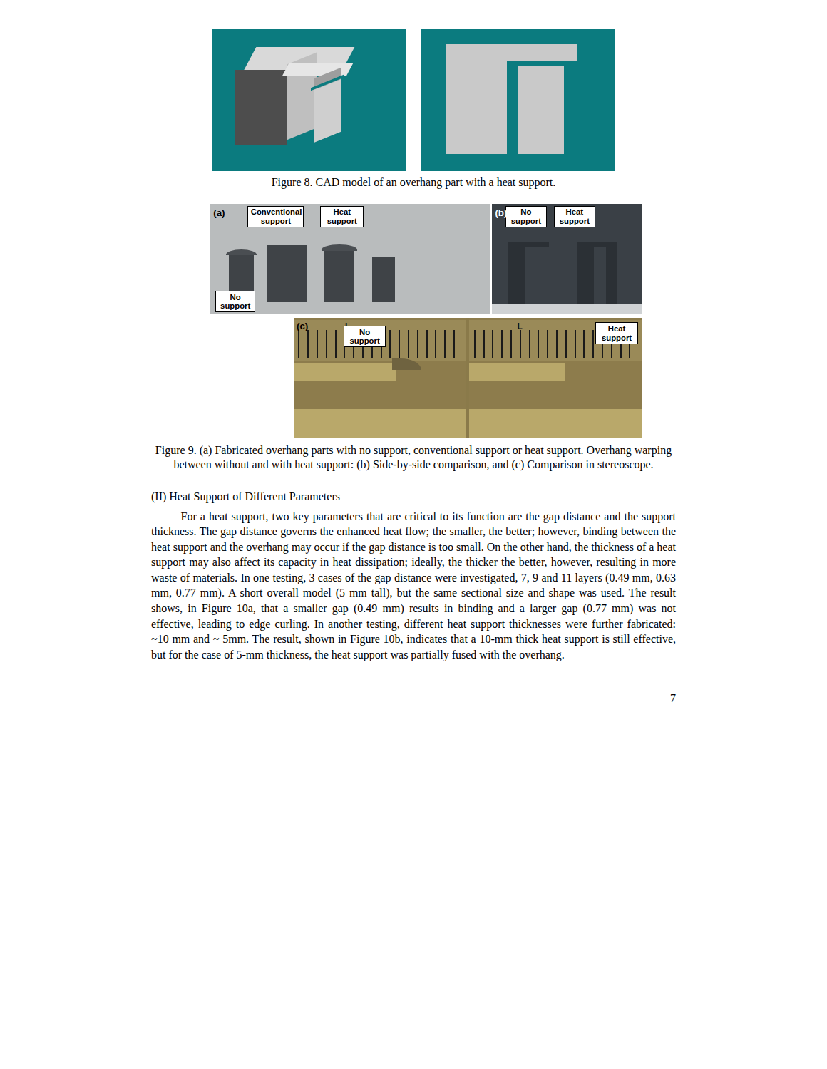Figure 8. CAD model of an overhang part with a heat support.
(a) Conventional
support Heat
support No
support
(b) No
support Heat
support
(c)
No
support
L
Heat
support
L
Figure 9. (a) Fabricated overhang parts with no support, conventional support or heat support. Overhang warping between without and with heat support: (b) Side-by-side comparison, and (c) Comparison in stereoscope.
(II) Heat Support of Different Parameters
For a heat support, two key parameters that are critical to its function are the gap distance and the support thickness. The gap distance governs the enhanced heat flow; the smaller, the better; however, binding between the heat support and the overhang may occur if the gap distance is too small. On the other hand, the thickness of a heat support may also affect its capacity in heat dissipation; ideally, the thicker the better, however, resulting in more waste of materials. In one testing, 3 cases of the gap distance were investigated, 7, 9 and 11 layers (0.49 mm, 0.63 mm, 0.77 mm). A short overall model (5 mm tall), but the same sectional size and shape was used. The result shows, in Figure 10a, that a smaller gap (0.49 mm) results in binding and a larger gap (0.77 mm) was not effective, leading to edge curling. In another testing, different heat support thicknesses were further fabricated: ~10 mm and ~ 5mm. The result, shown in Figure 10b, indicates that a 10-mm thick heat support is still effective, but for the case of 5-mm thickness, the heat support was partially fused with the overhang.
7